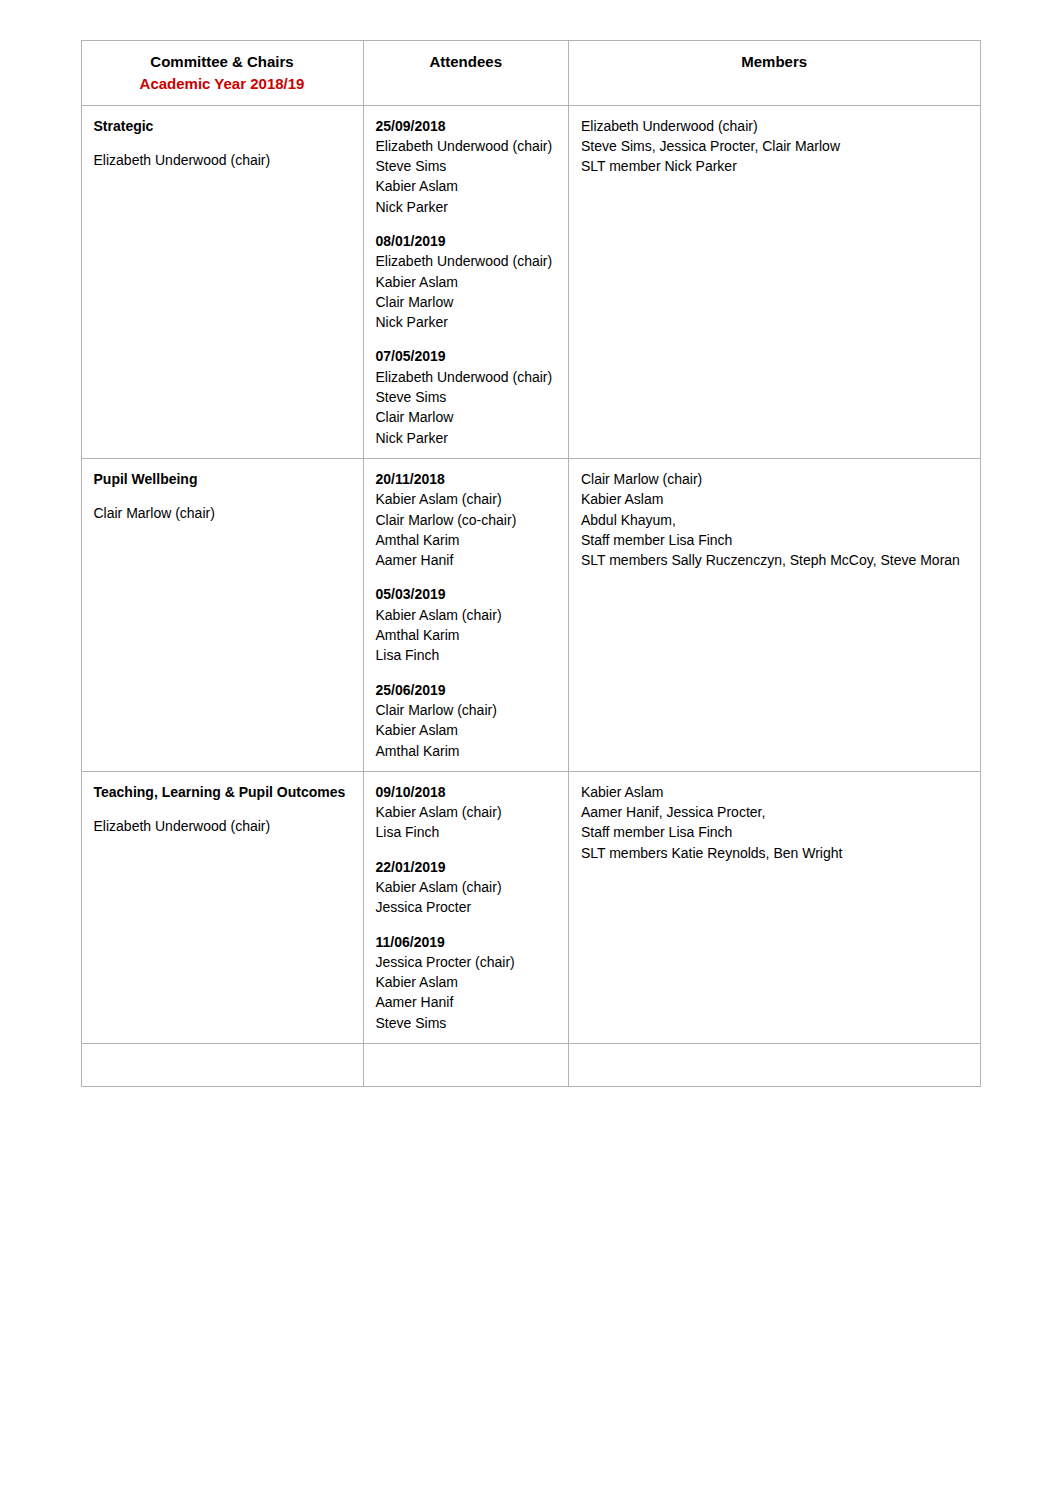| Committee & Chairs Academic Year 2018/19 | Attendees | Members |
| --- | --- | --- |
| Strategic Elizabeth Underwood (chair) | 25/09/2018 Elizabeth Underwood (chair) Steve Sims Kabier Aslam Nick Parker 08/01/2019 Elizabeth Underwood (chair) Kabier Aslam Clair Marlow Nick Parker 07/05/2019 Elizabeth Underwood (chair) Steve Sims Clair Marlow Nick Parker | Elizabeth Underwood (chair) Steve Sims, Jessica Procter, Clair Marlow SLT member Nick Parker |
| Pupil Wellbeing Clair Marlow (chair) | 20/11/2018 Kabier Aslam (chair) Clair Marlow (co-chair) Amthal Karim Aamer Hanif 05/03/2019 Kabier Aslam (chair) Amthal Karim Lisa Finch 25/06/2019 Clair Marlow (chair) Kabier Aslam Amthal Karim | Clair Marlow (chair) Kabier Aslam Abdul Khayum, Staff member Lisa Finch SLT members Sally Ruczenczyn, Steph McCoy, Steve Moran |
| Teaching, Learning & Pupil Outcomes Elizabeth Underwood (chair) | 09/10/2018 Kabier Aslam (chair) Lisa Finch 22/01/2019 Kabier Aslam (chair) Jessica Procter 11/06/2019 Jessica Procter (chair) Kabier Aslam Aamer Hanif Steve Sims | Kabier Aslam Aamer Hanif, Jessica Procter, Staff member Lisa Finch SLT members Katie Reynolds, Ben Wright |